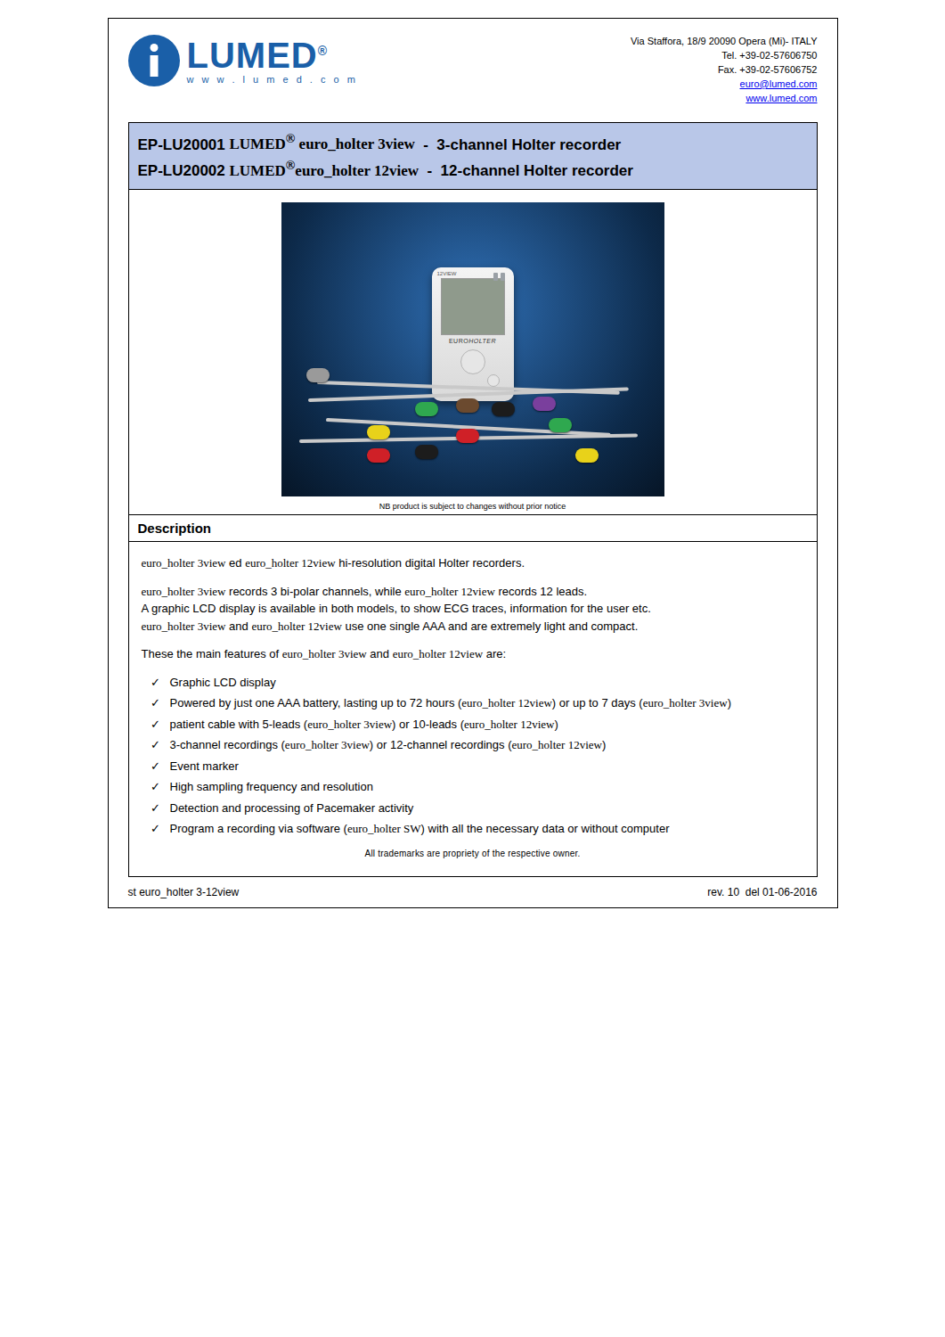LUMED®
w w w . l u m e d . c o m
Via Staffora, 18/9 20090 Opera (Mi)- ITALY
Tel. +39-02-57606750
Fax. +39-02-57606752
euro@lumed.com
www.lumed.com
EP-LU20001 LUMED® euro_holter 3view - 3-channel Holter recorder
EP-LU20002 LUMED®euro_holter 12view - 12-channel Holter recorder
12VIEW
EUROHOLTER
NB product is subject to changes without prior notice
Description
euro_holter 3view ed euro_holter 12view hi-resolution digital Holter recorders.
euro_holter 3view records 3 bi-polar channels, while euro_holter 12view records 12 leads.
A graphic LCD display is available in both models, to show ECG traces, information for the user etc.
euro_holter 3view and euro_holter 12view use one single AAA and are extremely light and compact.
These the main features of euro_holter 3view and euro_holter 12view are:
Graphic LCD display
Powered by just one AAA battery, lasting up to 72 hours (euro_holter 12view) or up to 7 days (euro_holter 3view)
patient cable with 5-leads (euro_holter 3view) or 10-leads (euro_holter 12view)
3-channel recordings (euro_holter 3view) or 12-channel recordings (euro_holter 12view)
Event marker
High sampling frequency and resolution
Detection and processing of Pacemaker activity
Program a recording via software (euro_holter SW) with all the necessary data or without computer
All trademarks are propriety of the respective owner.
st euro_holter 3-12view rev. 10 del 01-06-2016